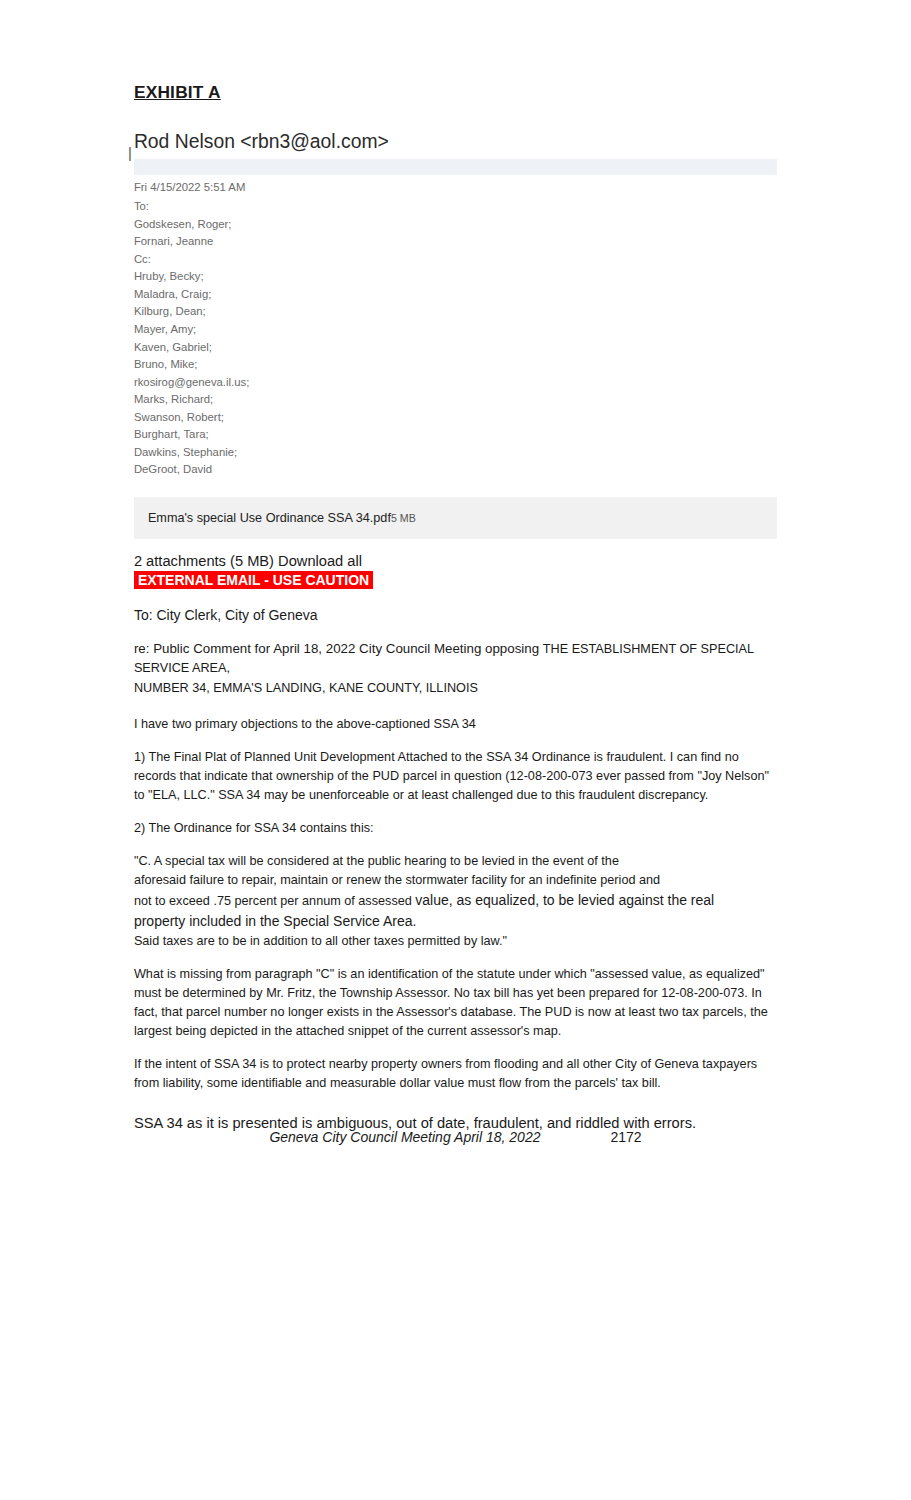EXHIBIT A
Rod Nelson <rbn3@aol.com>
Fri 4/15/2022 5:51 AM
To:
Godskesen, Roger;
Fornari, Jeanne
Cc:
Hruby, Becky;
Maladra, Craig;
Kilburg, Dean;
Mayer, Amy;
Kaven, Gabriel;
Bruno, Mike;
rkosirog@geneva.il.us;
Marks, Richard;
Swanson, Robert;
Burghart, Tara;
Dawkins, Stephanie;
DeGroot, David
Emma's special Use Ordinance SSA 34.pdf5 MB
2 attachments (5 MB) Download all
EXTERNAL EMAIL - USE CAUTION
To: City Clerk, City of Geneva
re: Public Comment for April 18, 2022 City Council Meeting opposing THE ESTABLISHMENT OF SPECIAL SERVICE AREA,
NUMBER 34, EMMA'S LANDING, KANE COUNTY, ILLINOIS
I have two primary objections to the above-captioned SSA 34
1) The Final Plat of Planned Unit Development Attached to the SSA 34 Ordinance is fraudulent. I can find no records that indicate that ownership of the PUD parcel in question (12-08-200-073 ever passed from "Joy Nelson" to "ELA, LLC." SSA 34 may be unenforceable or at least challenged due to this fraudulent discrepancy.
2) The Ordinance for SSA 34 contains this:
"C. A special tax will be considered at the public hearing to be levied in the event of the
aforesaid failure to repair, maintain or renew the stormwater facility for an indefinite period and
not to exceed .75 percent per annum of assessed value, as equalized, to be levied against the real
property included in the Special Service Area.
Said taxes are to be in addition to all other taxes permitted by law."
What is missing from paragraph "C" is an identification of the statute under which "assessed value, as equalized" must be determined by Mr. Fritz, the Township Assessor. No tax bill has yet been prepared for 12-08-200-073. In fact, that parcel number no longer exists in the Assessor's database. The PUD is now at least two tax parcels, the largest being depicted in the attached snippet of the current assessor's map.
If the intent of SSA 34 is to protect nearby property owners from flooding and all other City of Geneva taxpayers from liability, some identifiable and measurable dollar value must flow from the parcels' tax bill.
SSA 34 as it is presented is ambiguous, out of date, fraudulent, and riddled with errors.
Geneva City Council Meeting April 18, 20222172